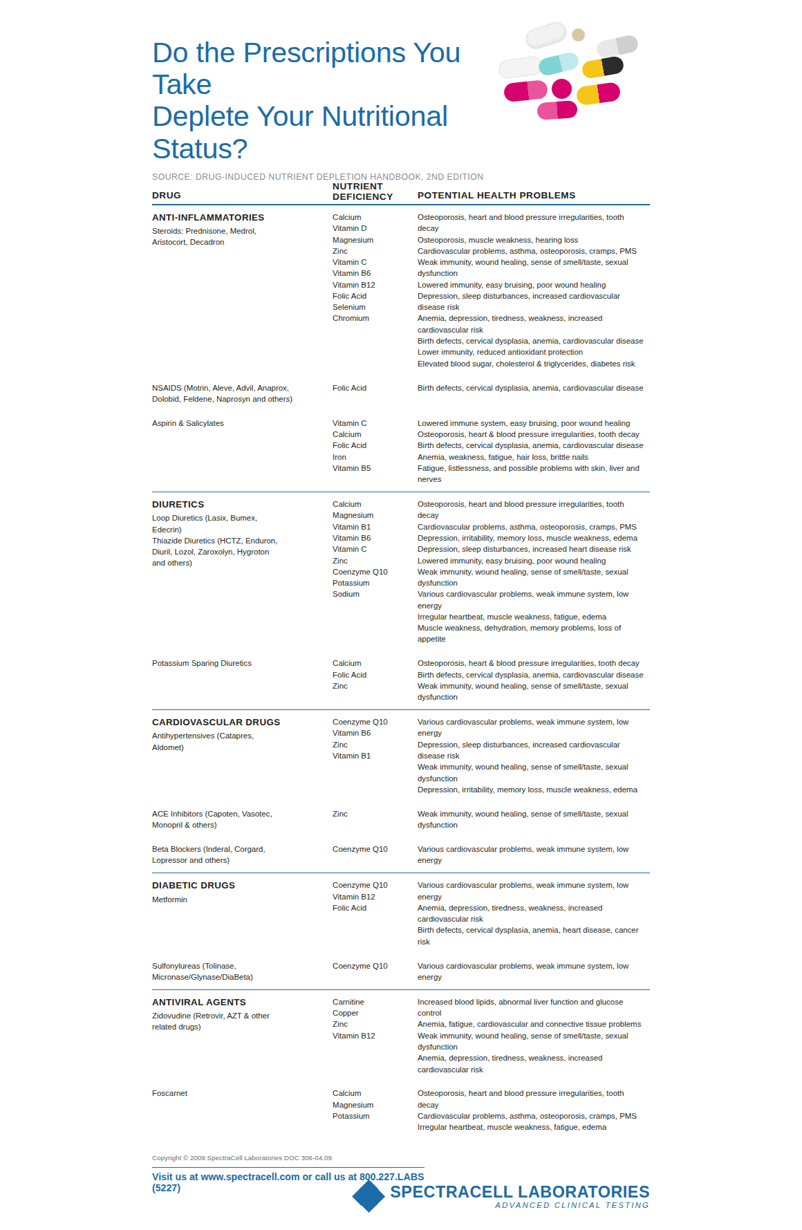Do the Prescriptions You Take
Deplete Your Nutritional Status?
Source: Drug-Induced Nutrient Depletion Handbook, 2nd Edition
| Drug | Nutrient Deficiency | Potential Health Problems |
| --- | --- | --- |
| Anti-Inflammatories Steroids: Prednisone, Medrol, Aristocort, Decadron | Calcium Vitamin D Magnesium Zinc Vitamin C Vitamin B6 Vitamin B12 Folic Acid Selenium Chromium | Osteoporosis, heart and blood pressure irregularities, tooth decay Osteoporosis, muscle weakness, hearing loss Cardiovascular problems, asthma, osteoporosis, cramps, PMS Weak immunity, wound healing, sense of smell/taste, sexual dysfunction Lowered immunity, easy bruising, poor wound healing Depression, sleep disturbances, increased cardiovascular disease risk Anemia, depression, tiredness, weakness, increased cardiovascular risk Birth defects, cervical dysplasia, anemia, cardiovascular disease Lower immunity, reduced antioxidant protection Elevated blood sugar, cholesterol & triglycerides, diabetes risk |
| NSAIDS (Motrin, Aleve, Advil, Anaprox, Dolobid, Feldene, Naprosyn and others) | Folic Acid | Birth defects, cervical dysplasia, anemia, cardiovascular disease |
| Aspirin & Salicylates | Vitamin C Calcium Folic Acid Iron Vitamin B5 | Lowered immune system, easy bruising, poor wound healing Osteoporosis, heart & blood pressure irregularities, tooth decay Birth defects, cervical dysplasia, anemia, cardiovascular disease Anemia, weakness, fatigue, hair loss, brittle nails Fatigue, listlessness, and possible problems with skin, liver and nerves |
| Diuretics Loop Diuretics (Lasix, Bumex, Edecrin) Thiazide Diuretics (HCTZ, Enduron, Diuril, Lozol, Zaroxolyn, Hygroton and others) | Calcium Magnesium Vitamin B1 Vitamin B6 Vitamin C Zinc Coenzyme Q10 Potassium Sodium | Osteoporosis, heart and blood pressure irregularities, tooth decay Cardiovascular problems, asthma, osteoporosis, cramps, PMS Depression, irritability, memory loss, muscle weakness, edema Depression, sleep disturbances, increased heart disease risk Lowered immunity, easy bruising, poor wound healing Weak immunity, wound healing, sense of smell/taste, sexual dysfunction Various cardiovascular problems, weak immune system, low energy Irregular heartbeat, muscle weakness, fatigue, edema Muscle weakness, dehydration, memory problems, loss of appetite |
| Potassium Sparing Diuretics | Calcium Folic Acid Zinc | Osteoporosis, heart & blood pressure irregularities, tooth decay Birth defects, cervical dysplasia, anemia, cardiovascular disease Weak immunity, wound healing, sense of smell/taste, sexual dysfunction |
| Cardiovascular Drugs Antihypertensives (Catapres, Aldomet) | Coenzyme Q10 Vitamin B6 Zinc Vitamin B1 | Various cardiovascular problems, weak immune system, low energy Depression, sleep disturbances, increased cardiovascular disease risk Weak immunity, wound healing, sense of smell/taste, sexual dysfunction Depression, irritability, memory loss, muscle weakness, edema |
| ACE Inhibitors (Capoten, Vasotec, Monopril & others) | Zinc | Weak immunity, wound healing, sense of smell/taste, sexual dysfunction |
| Beta Blockers (Inderal, Corgard, Lopressor and others) | Coenzyme Q10 | Various cardiovascular problems, weak immune system, low energy |
| Diabetic Drugs Metformin | Coenzyme Q10 Vitamin B12 Folic Acid | Various cardiovascular problems, weak immune system, low energy Anemia, depression, tiredness, weakness, increased cardiovascular risk Birth defects, cervical dysplasia, anemia, heart disease, cancer risk |
| Sulfonylureas (Tolinase, Micronase/Glynase/DiaBeta) | Coenzyme Q10 | Various cardiovascular problems, weak immune system, low energy |
| Antiviral Agents Zidovudine (Retrovir, AZT & other related drugs) | Carnitine Copper Zinc Vitamin B12 | Increased blood lipids, abnormal liver function and glucose control Anemia, fatigue, cardiovascular and connective tissue problems Weak immunity, wound healing, sense of smell/taste, sexual dysfunction Anemia, depression, tiredness, weakness, increased cardiovascular risk |
| Foscarnet | Calcium Magnesium Potassium | Osteoporosis, heart and blood pressure irregularities, tooth decay Cardiovascular problems, asthma, osteoporosis, cramps, PMS Irregular heartbeat, muscle weakness, fatigue, edema |
Copyright © 2009 SpectraCell Laboratories DOC 306-04.09
Visit us at www.spectracell.com or call us at 800.227.LABS (5227)
SPECTRACELL LABORATORIES
ADVANCED CLINICAL TESTING